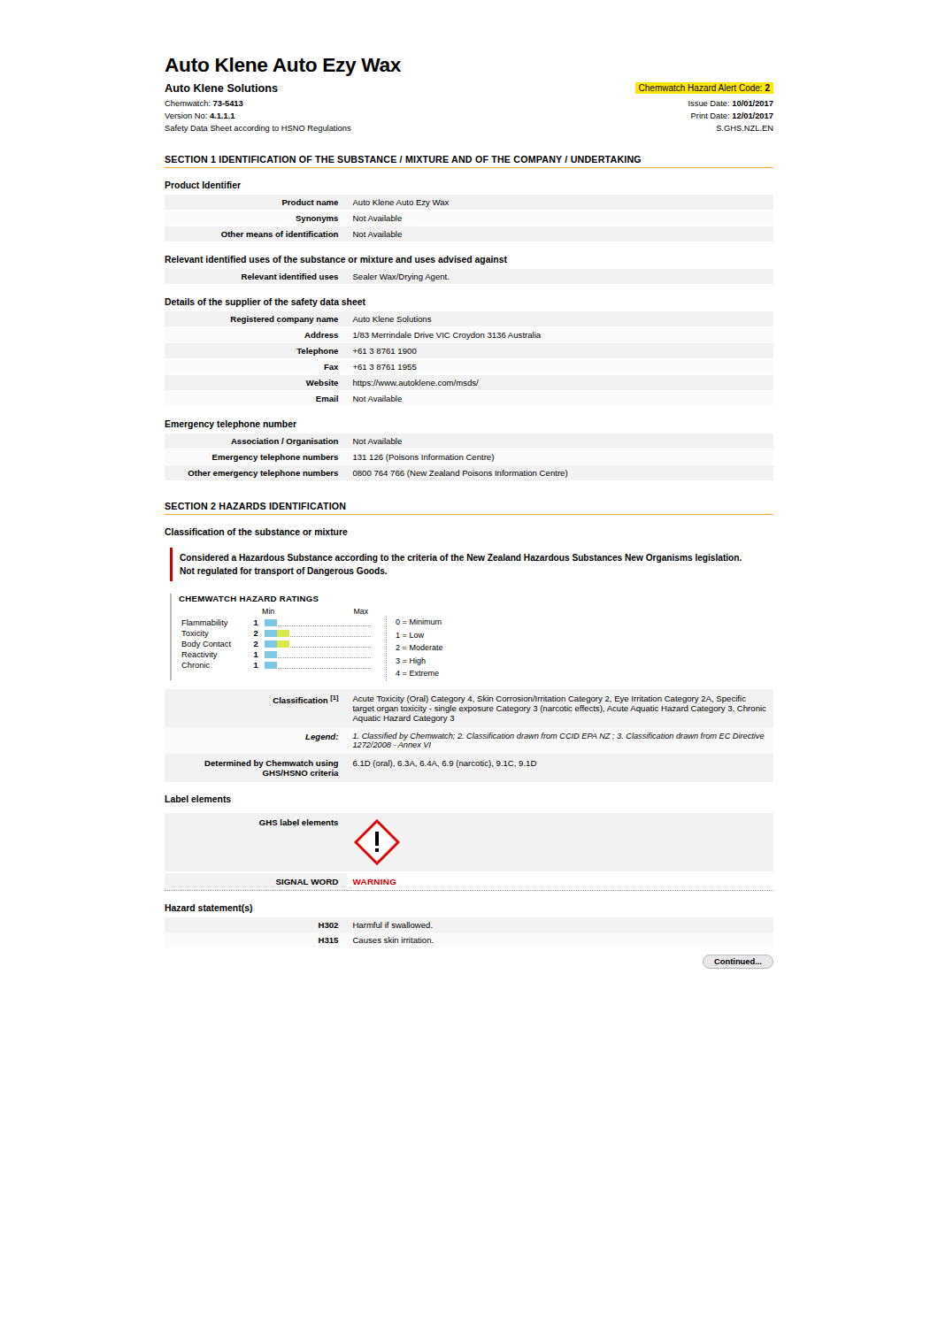Auto Klene Auto Ezy Wax
Auto Klene Solutions
Chemwatch Hazard Alert Code: 2
Chemwatch: 73-5413
Version No: 4.1.1.1
Safety Data Sheet according to HSNO Regulations
Issue Date: 10/01/2017
Print Date: 12/01/2017
S.GHS.NZL.EN
SECTION 1 IDENTIFICATION OF THE SUBSTANCE / MIXTURE AND OF THE COMPANY / UNDERTAKING
Product Identifier
| Product name | Auto Klene Auto Ezy Wax |
| Synonyms | Not Available |
| Other means of identification | Not Available |
Relevant identified uses of the substance or mixture and uses advised against
| Relevant identified uses | Sealer Wax/Drying Agent. |
Details of the supplier of the safety data sheet
| Registered company name | Auto Klene Solutions |
| Address | 1/83 Merrindale Drive VIC Croydon 3136 Australia |
| Telephone | +61 3 8761 1900 |
| Fax | +61 3 8761 1955 |
| Website | https://www.autoklene.com/msds/ |
| Email | Not Available |
Emergency telephone number
| Association / Organisation | Not Available |
| Emergency telephone numbers | 131 126 (Poisons Information Centre) |
| Other emergency telephone numbers | 0800 764 766 (New Zealand Poisons Information Centre) |
SECTION 2 HAZARDS IDENTIFICATION
Classification of the substance or mixture
Considered a Hazardous Substance according to the criteria of the New Zealand Hazardous Substances New Organisms legislation.
Not regulated for transport of Dangerous Goods.
CHEMWATCH HAZARD RATINGS
Min Max
| Flammability | 1 | |
| Toxicity | 2 | |
| Body Contact | 2 | |
| Reactivity | 1 | |
| Chronic | 1 | |
0 = Minimum
1 = Low
2 = Moderate
3 = High
4 = Extreme
| Classification [1] | Acute Toxicity (Oral) Category 4, Skin Corrosion/Irritation Category 2, Eye Irritation Category 2A, Specific target organ toxicity - single exposure Category 3 (narcotic effects), Acute Aquatic Hazard Category 3, Chronic Aquatic Hazard Category 3 |
| Legend: | 1. Classified by Chemwatch; 2. Classification drawn from CCID EPA NZ ; 3. Classification drawn from EC Directive 1272/2008 - Annex VI |
| Determined by Chemwatch using GHS/HSNO criteria | 6.1D (oral), 6.3A, 6.4A, 6.9 (narcotic), 9.1C, 9.1D |
Label elements
| GHS label elements | |
| SIGNAL WORD | WARNING |
Hazard statement(s)
| H302 | Harmful if swallowed. |
| H315 | Causes skin irritation. |
Continued...